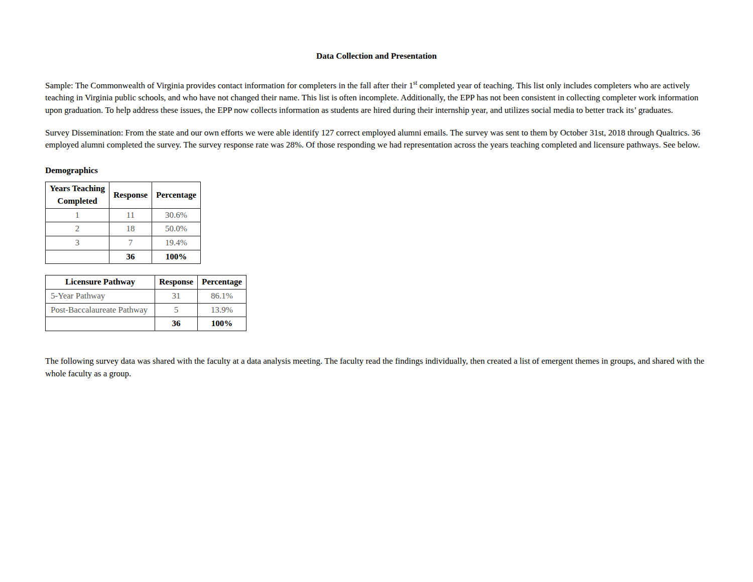Data Collection and Presentation
Sample: The Commonwealth of Virginia provides contact information for completers in the fall after their 1st completed year of teaching. This list only includes completers who are actively teaching in Virginia public schools, and who have not changed their name. This list is often incomplete. Additionally, the EPP has not been consistent in collecting completer work information upon graduation. To help address these issues, the EPP now collects information as students are hired during their internship year, and utilizes social media to better track its’ graduates.
Survey Dissemination: From the state and our own efforts we were able identify 127 correct employed alumni emails. The survey was sent to them by October 31st, 2018 through Qualtrics. 36 employed alumni completed the survey. The survey response rate was 28%. Of those responding we had representation across the years teaching completed and licensure pathways. See below.
Demographics
| Years Teaching Completed | Response | Percentage |
| --- | --- | --- |
| 1 | 11 | 30.6% |
| 2 | 18 | 50.0% |
| 3 | 7 | 19.4% |
| | 36 | 100% |
| Licensure Pathway | Response | Percentage |
| --- | --- | --- |
| 5-Year Pathway | 31 | 86.1% |
| Post-Baccalaureate Pathway | 5 | 13.9% |
| | 36 | 100% |
The following survey data was shared with the faculty at a data analysis meeting. The faculty read the findings individually, then created a list of emergent themes in groups, and shared with the whole faculty as a group.